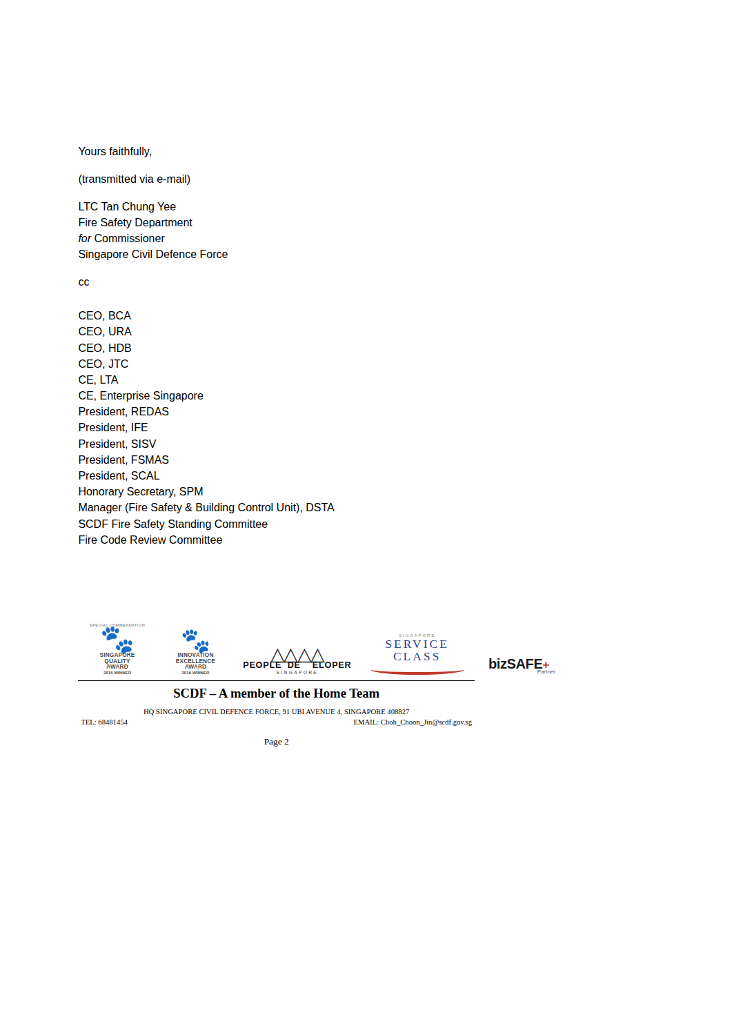Yours faithfully,
(transmitted via e-mail)
LTC Tan Chung Yee
Fire Safety Department
for Commissioner
Singapore Civil Defence Force
cc
CEO, BCA
CEO, URA
CEO, HDB
CEO, JTC
CE, LTA
CE, Enterprise Singapore
President, REDAS
President, IFE
President, SISV
President, FSMAS
President, SCAL
Honorary Secretary, SPM
Manager (Fire Safety & Building Control Unit), DSTA
SCDF Fire Safety Standing Committee
Fire Code Review Committee
SPECIAL COMMENDATION
🐾
SINGAPORE
QUALITY
AWARD
2015 WINNER
🐾
INNOVATION
EXCELLENCE
AWARD
2016 WINNER
△△△△
PEOPLE DE ELOPER
SINGAPORE
SINGAPORE
SERVICE
CLASS
biz SAFE+
Partner
SCDF – A member of the Home Team
HQ SINGAPORE CIVIL DEFENCE FORCE, 91 UBI AVENUE 4, SINGAPORE 408827
TEL: 68481454 EMAIL: Choh_Choon_Jin@scdf.gov.sg
Page 2